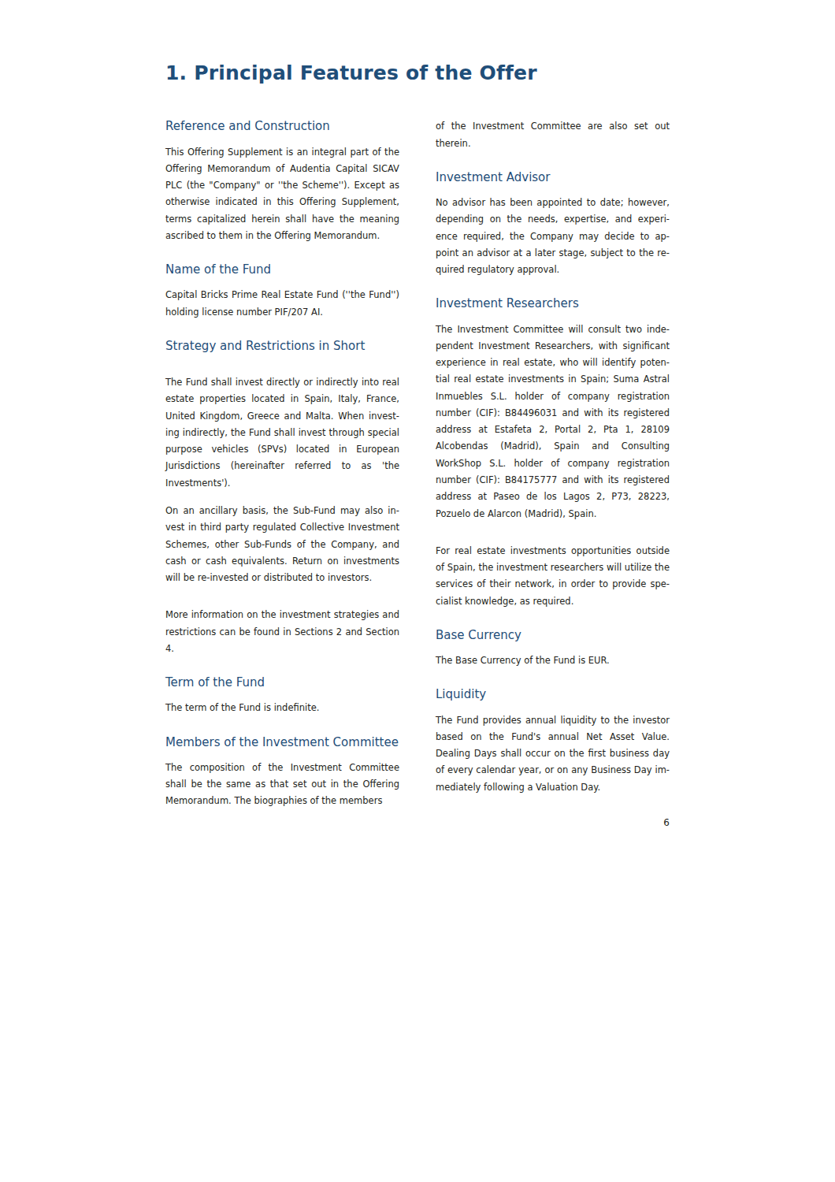1. Principal Features of the Offer
Reference and Construction
This Offering Supplement is an integral part of the Offering Memorandum of Audentia Capital SICAV PLC (the "Company" or ''the Scheme''). Except as otherwise indicated in this Offering Supplement, terms capitalized herein shall have the meaning ascribed to them in the Offering Memorandum.
Name of the Fund
Capital Bricks Prime Real Estate Fund (''the Fund'') holding license number PIF/207 AI.
Strategy and Restrictions in Short
The Fund shall invest directly or indirectly into real estate properties located in Spain, Italy, France, United Kingdom, Greece and Malta. When investing indirectly, the Fund shall invest through special purpose vehicles (SPVs) located in European Jurisdictions (hereinafter referred to as 'the Investments').
On an ancillary basis, the Sub-Fund may also invest in third party regulated Collective Investment Schemes, other Sub-Funds of the Company, and cash or cash equivalents. Return on investments will be re-invested or distributed to investors.
More information on the investment strategies and restrictions can be found in Sections 2 and Section 4.
Term of the Fund
The term of the Fund is indefinite.
Members of the Investment Committee
The composition of the Investment Committee shall be the same as that set out in the Offering Memorandum. The biographies of the members
of the Investment Committee are also set out therein.
Investment Advisor
No advisor has been appointed to date; however, depending on the needs, expertise, and experience required, the Company may decide to appoint an advisor at a later stage, subject to the required regulatory approval.
Investment Researchers
The Investment Committee will consult two independent Investment Researchers, with significant experience in real estate, who will identify potential real estate investments in Spain; Suma Astral Inmuebles S.L. holder of company registration number (CIF): B84496031 and with its registered address at Estafeta 2, Portal 2, Pta 1, 28109 Alcobendas (Madrid), Spain and Consulting WorkShop S.L. holder of company registration number (CIF): B84175777 and with its registered address at Paseo de los Lagos 2, P73, 28223, Pozuelo de Alarcon (Madrid), Spain.
For real estate investments opportunities outside of Spain, the investment researchers will utilize the services of their network, in order to provide specialist knowledge, as required.
Base Currency
The Base Currency of the Fund is EUR.
Liquidity
The Fund provides annual liquidity to the investor based on the Fund's annual Net Asset Value. Dealing Days shall occur on the first business day of every calendar year, or on any Business Day immediately following a Valuation Day.
6